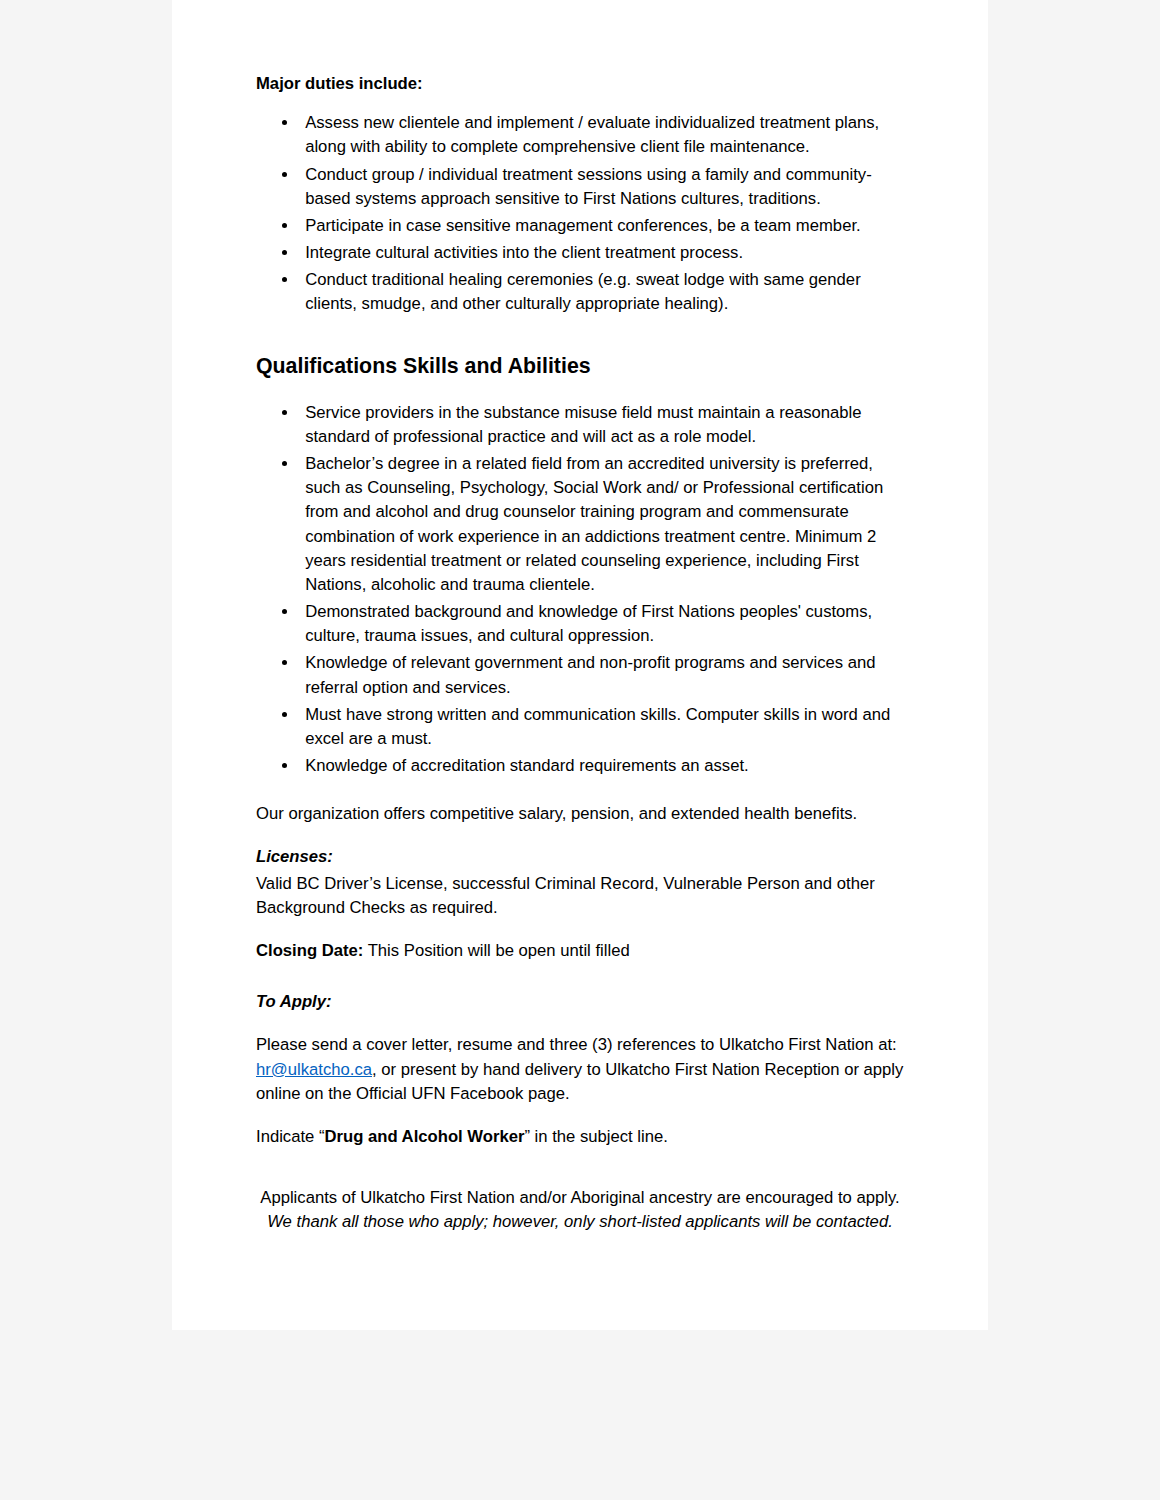Major duties include:
Assess new clientele and implement / evaluate individualized treatment plans, along with ability to complete comprehensive client file maintenance.
Conduct group / individual treatment sessions using a family and community-based systems approach sensitive to First Nations cultures, traditions.
Participate in case sensitive management conferences, be a team member.
Integrate cultural activities into the client treatment process.
Conduct traditional healing ceremonies (e.g. sweat lodge with same gender clients, smudge, and other culturally appropriate healing).
Qualifications Skills and Abilities
Service providers in the substance misuse field must maintain a reasonable standard of professional practice and will act as a role model.
Bachelor’s degree in a related field from an accredited university is preferred, such as Counseling, Psychology, Social Work and/ or Professional certification from and alcohol and drug counselor training program and commensurate combination of work experience in an addictions treatment centre. Minimum 2 years residential treatment or related counseling experience, including First Nations, alcoholic and trauma clientele.
Demonstrated background and knowledge of First Nations peoples' customs, culture, trauma issues, and cultural oppression.
Knowledge of relevant government and non-profit programs and services and referral option and services.
Must have strong written and communication skills. Computer skills in word and excel are a must.
Knowledge of accreditation standard requirements an asset.
Our organization offers competitive salary, pension, and extended health benefits.
Licenses:
Valid BC Driver’s License, successful Criminal Record, Vulnerable Person and other Background Checks as required.
Closing Date: This Position will be open until filled
To Apply:
Please send a cover letter, resume and three (3) references to Ulkatcho First Nation at: hr@ulkatcho.ca, or present by hand delivery to Ulkatcho First Nation Reception or apply online on the Official UFN Facebook page.
Indicate “Drug and Alcohol Worker” in the subject line.
Applicants of Ulkatcho First Nation and/or Aboriginal ancestry are encouraged to apply.
We thank all those who apply; however, only short-listed applicants will be contacted.